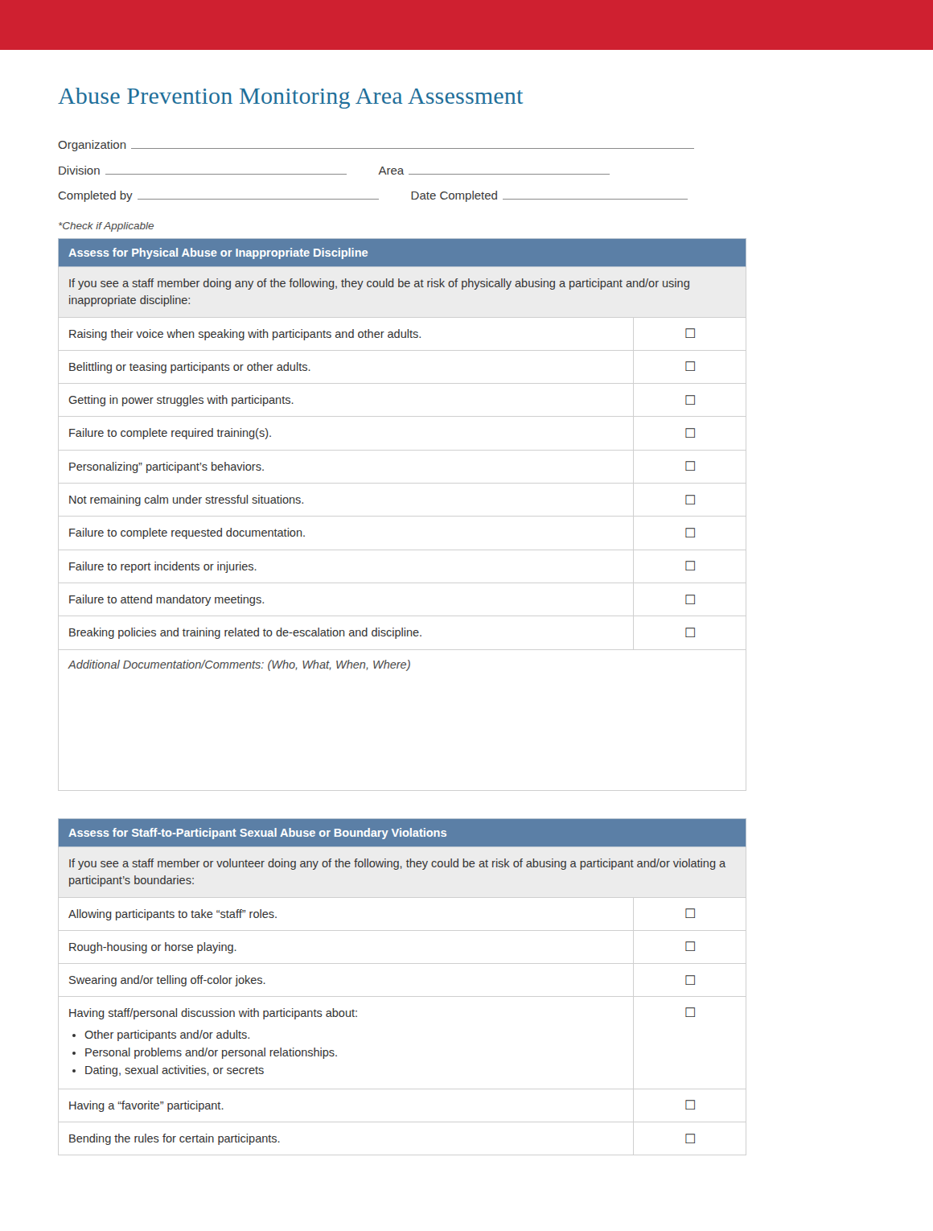Abuse Prevention Monitoring Area Assessment
Organization
Division Area
Completed by Date Completed
*Check if Applicable
| Assess for Physical Abuse or Inappropriate Discipline |
| --- |
| If you see a staff member doing any of the following, they could be at risk of physically abusing a participant and/or using inappropriate discipline: |
| Raising their voice when speaking with participants and other adults. | ☐ |
| Belittling or teasing participants or other adults. | ☐ |
| Getting in power struggles with participants. | ☐ |
| Failure to complete required training(s). | ☐ |
| Personalizing” participant’s behaviors. | ☐ |
| Not remaining calm under stressful situations. | ☐ |
| Failure to complete requested documentation. | ☐ |
| Failure to report incidents or injuries. | ☐ |
| Failure to attend mandatory meetings. | ☐ |
| Breaking policies and training related to de-escalation and discipline. | ☐ |
| Additional Documentation/Comments: (Who, What, When, Where) |
| Assess for Staff-to-Participant Sexual Abuse or Boundary Violations |
| --- |
| If you see a staff member or volunteer doing any of the following, they could be at risk of abusing a participant and/or violating a participant’s boundaries: |
| Allowing participants to take “staff” roles. | ☐ |
| Rough-housing or horse playing. | ☐ |
| Swearing and/or telling off-color jokes. | ☐ |
| Having staff/personal discussion with participants about: Other participants and/or adults. Personal problems and/or personal relationships. Dating, sexual activities, or secrets | ☐ |
| Having a “favorite” participant. | ☐ |
| Bending the rules for certain participants. | ☐ |